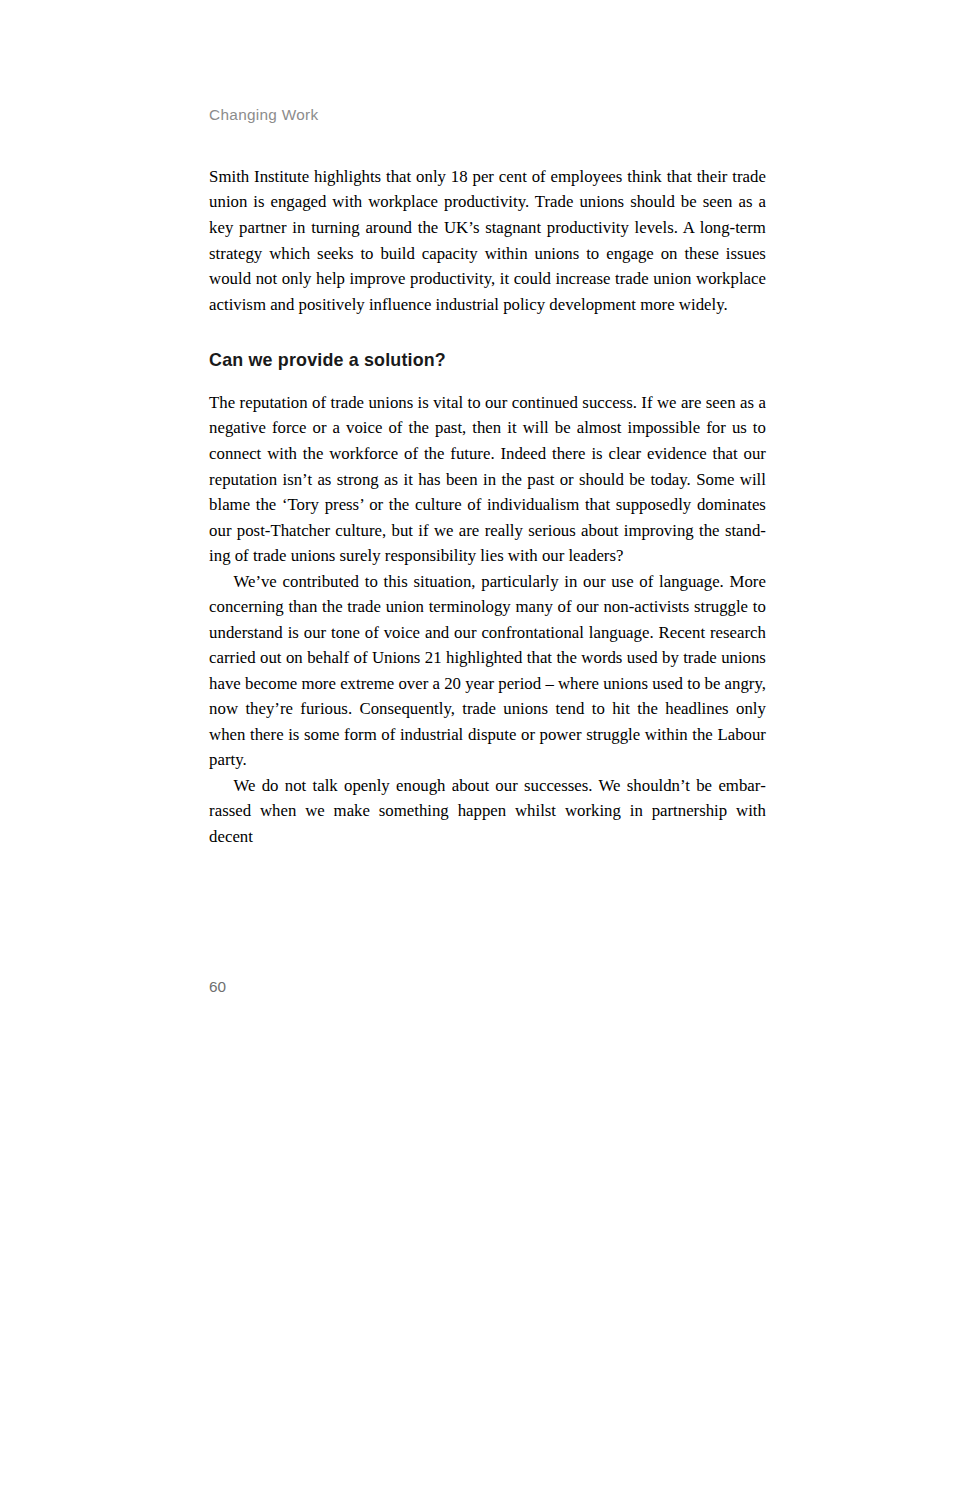Changing Work
Smith Institute highlights that only 18 per cent of employees think that their trade union is engaged with workplace productivity. Trade unions should be seen as a key partner in turning around the UK’s stagnant productivity levels. A long-term strategy which seeks to build capacity within unions to engage on these issues would not only help improve productivity, it could increase trade union workplace activism and positively influence industrial policy development more widely.
Can we provide a solution?
The reputation of trade unions is vital to our continued success. If we are seen as a negative force or a voice of the past, then it will be almost impossible for us to connect with the workforce of the future. Indeed there is clear evidence that our reputation isn’t as strong as it has been in the past or should be today. Some will blame the ‘Tory press’ or the culture of individualism that supposedly dominates our post-Thatcher culture, but if we are really serious about improving the standing of trade unions surely responsibility lies with our leaders?
We’ve contributed to this situation, particularly in our use of language. More concerning than the trade union terminology many of our non-activists struggle to understand is our tone of voice and our confrontational language. Recent research carried out on behalf of Unions 21 highlighted that the words used by trade unions have become more extreme over a 20 year period – where unions used to be angry, now they’re furious. Consequently, trade unions tend to hit the headlines only when there is some form of industrial dispute or power struggle within the Labour party.
We do not talk openly enough about our successes. We shouldn’t be embarrassed when we make something happen whilst working in partnership with decent
60